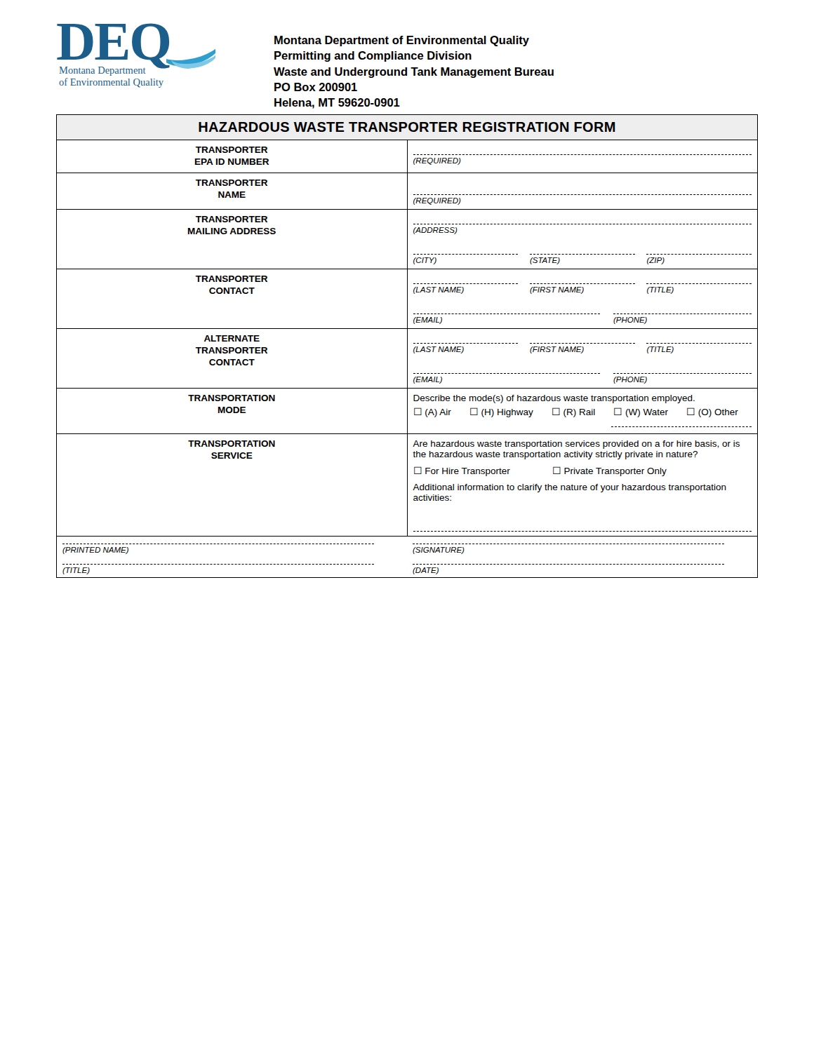DEQ
Montana Department
of Environmental Quality
Montana Department of Environmental Quality
Permitting and Compliance Division
Waste and Underground Tank Management Bureau
PO Box 200901
Helena, MT 59620-0901
| HAZARDOUS WASTE TRANSPORTER REGISTRATION FORM |
| --- |
| Transporter EPA ID Number | (REQUIRED) |
| Transporter Name | (REQUIRED) |
| Transporter Mailing Address | (ADDRESS) (CITY) (STATE) (ZIP) |
| Transporter Contact | (LAST NAME) (FIRST NAME) (TITLE) (EMAIL) (PHONE) |
| Alternate Transporter Contact | (LAST NAME) (FIRST NAME) (TITLE) (EMAIL) (PHONE) |
| Transportation Mode | Describe the mode(s) of hazardous waste transportation employed. ☐ (A) Air ☐ (H) Highway ☐ (R) Rail ☐ (W) Water ☐ (O) Other |
| Transportation Service | Are hazardous waste transportation services provided on a for hire basis, or is the hazardous waste transportation activity strictly private in nature? ☐ For Hire Transporter ☐ Private Transporter Only Additional information to clarify the nature of your hazardous transportation activities: |
| (PRINTED NAME) | (SIGNATURE) |
| (TITLE) | (DATE) |